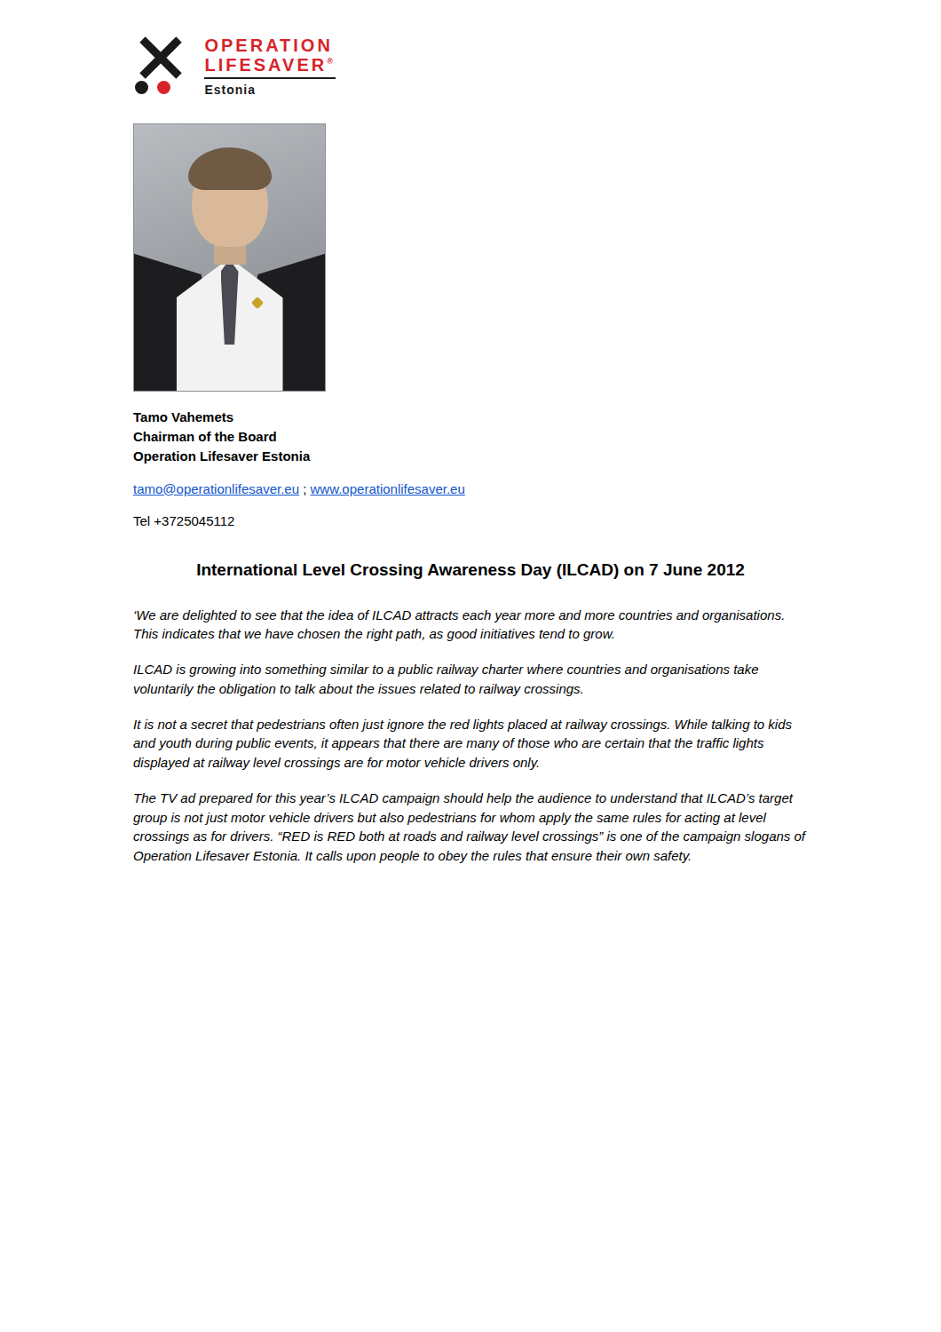OPERATION
LIFESAVER®
Estonia
Tamo Vahemets
Chairman of the Board
Operation Lifesaver Estonia
tamo@operationlifesaver.eu ; www.operationlifesaver.eu
Tel +3725045112
International Level Crossing Awareness Day (ILCAD) on 7 June 2012
‘We are delighted to see that the idea of ILCAD attracts each year more and more countries and organisations. This indicates that we have chosen the right path, as good initiatives tend to grow.
ILCAD is growing into something similar to a public railway charter where countries and organisations take voluntarily the obligation to talk about the issues related to railway crossings.
It is not a secret that pedestrians often just ignore the red lights placed at railway crossings. While talking to kids and youth during public events, it appears that there are many of those who are certain that the traffic lights displayed at railway level crossings are for motor vehicle drivers only.
The TV ad prepared for this year’s ILCAD campaign should help the audience to understand that ILCAD’s target group is not just motor vehicle drivers but also pedestrians for whom apply the same rules for acting at level crossings as for drivers. “RED is RED both at roads and railway level crossings” is one of the campaign slogans of Operation Lifesaver Estonia. It calls upon people to obey the rules that ensure their own safety.